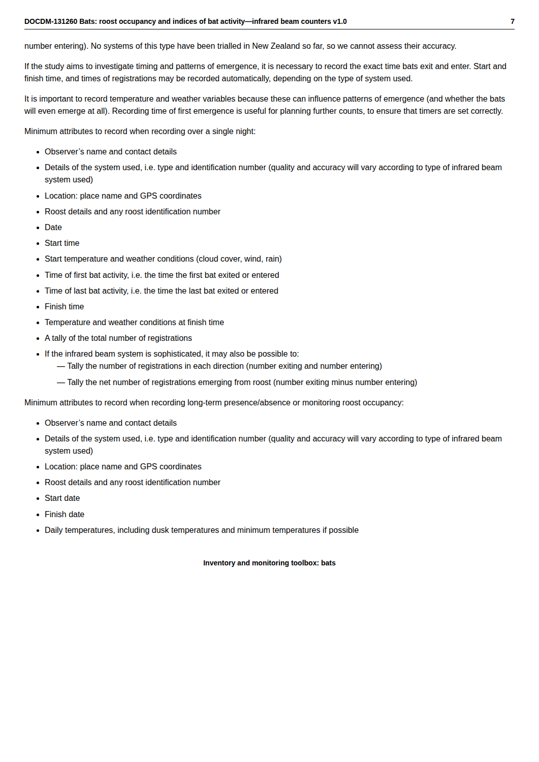DOCDM-131260 Bats: roost occupancy and indices of bat activity—infrared beam counters v1.0 7
number entering). No systems of this type have been trialled in New Zealand so far, so we cannot assess their accuracy.
If the study aims to investigate timing and patterns of emergence, it is necessary to record the exact time bats exit and enter. Start and finish time, and times of registrations may be recorded automatically, depending on the type of system used.
It is important to record temperature and weather variables because these can influence patterns of emergence (and whether the bats will even emerge at all). Recording time of first emergence is useful for planning further counts, to ensure that timers are set correctly.
Minimum attributes to record when recording over a single night:
Observer’s name and contact details
Details of the system used, i.e. type and identification number (quality and accuracy will vary according to type of infrared beam system used)
Location: place name and GPS coordinates
Roost details and any roost identification number
Date
Start time
Start temperature and weather conditions (cloud cover, wind, rain)
Time of first bat activity, i.e. the time the first bat exited or entered
Time of last bat activity, i.e. the time the last bat exited or entered
Finish time
Temperature and weather conditions at finish time
A tally of the total number of registrations
If the infrared beam system is sophisticated, it may also be possible to:
Tally the number of registrations in each direction (number exiting and number entering)
Tally the net number of registrations emerging from roost (number exiting minus number entering)
Minimum attributes to record when recording long-term presence/absence or monitoring roost occupancy:
Observer’s name and contact details
Details of the system used, i.e. type and identification number (quality and accuracy will vary according to type of infrared beam system used)
Location: place name and GPS coordinates
Roost details and any roost identification number
Start date
Finish date
Daily temperatures, including dusk temperatures and minimum temperatures if possible
Inventory and monitoring toolbox: bats